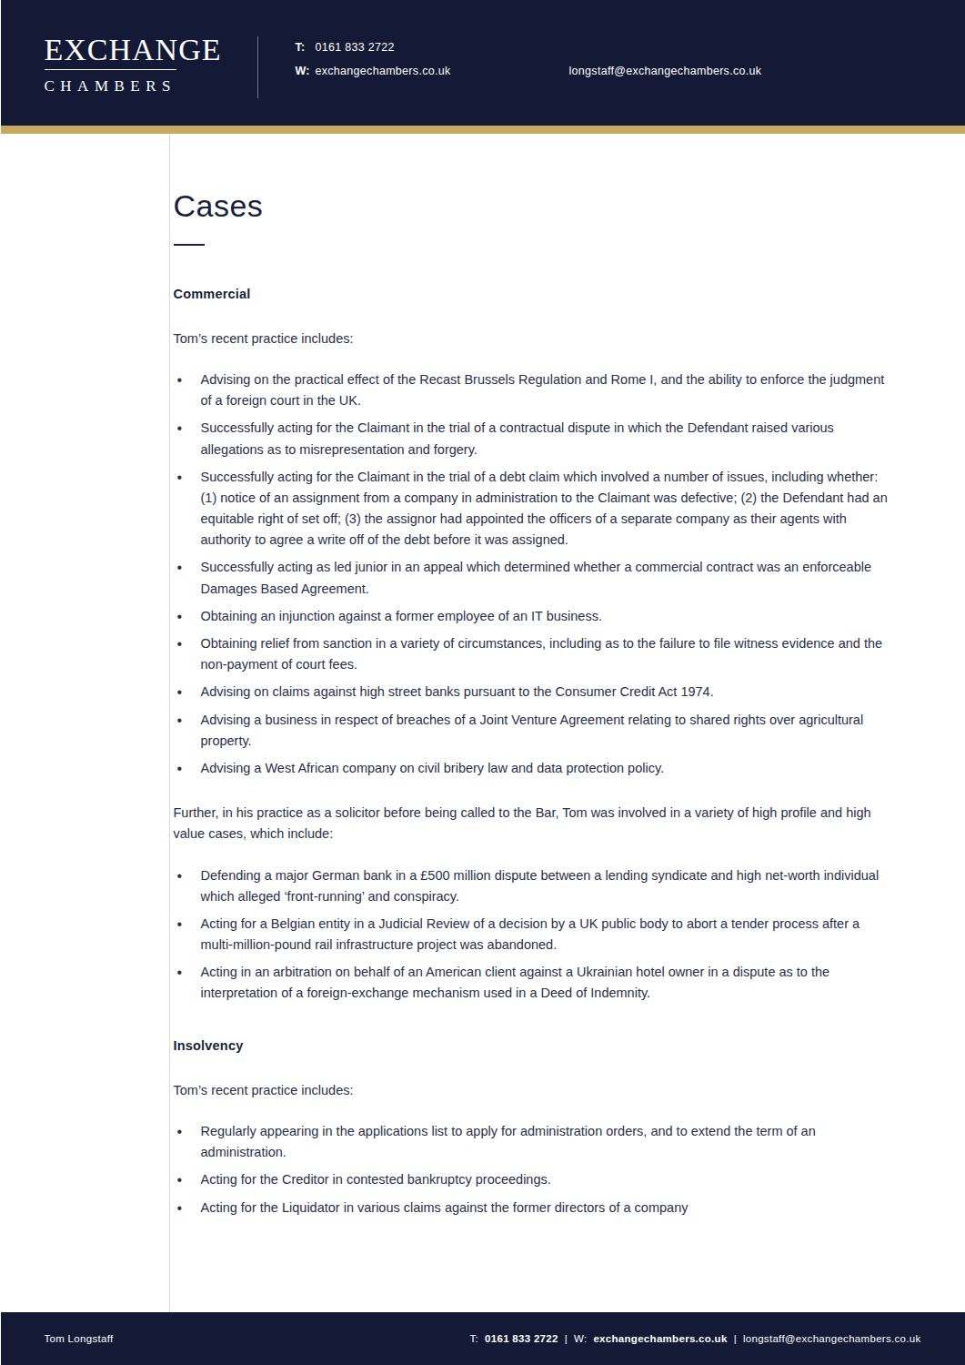EXCHANGE
CHAMBERS
T: 0161 833 2722
W: exchangechambers.co.uk longstaff@exchangechambers.co.uk
Cases
Commercial
Tom’s recent practice includes:
Advising on the practical effect of the Recast Brussels Regulation and Rome I, and the ability to enforce the judgment of a foreign court in the UK.
Successfully acting for the Claimant in the trial of a contractual dispute in which the Defendant raised various allegations as to misrepresentation and forgery.
Successfully acting for the Claimant in the trial of a debt claim which involved a number of issues, including whether: (1) notice of an assignment from a company in administration to the Claimant was defective; (2) the Defendant had an equitable right of set off; (3) the assignor had appointed the officers of a separate company as their agents with authority to agree a write off of the debt before it was assigned.
Successfully acting as led junior in an appeal which determined whether a commercial contract was an enforceable Damages Based Agreement.
Obtaining an injunction against a former employee of an IT business.
Obtaining relief from sanction in a variety of circumstances, including as to the failure to file witness evidence and the non-payment of court fees.
Advising on claims against high street banks pursuant to the Consumer Credit Act 1974.
Advising a business in respect of breaches of a Joint Venture Agreement relating to shared rights over agricultural property.
Advising a West African company on civil bribery law and data protection policy.
Further, in his practice as a solicitor before being called to the Bar, Tom was involved in a variety of high profile and high value cases, which include:
Defending a major German bank in a £500 million dispute between a lending syndicate and high net-worth individual which alleged ‘front-running’ and conspiracy.
Acting for a Belgian entity in a Judicial Review of a decision by a UK public body to abort a tender process after a multi-million-pound rail infrastructure project was abandoned.
Acting in an arbitration on behalf of an American client against a Ukrainian hotel owner in a dispute as to the interpretation of a foreign-exchange mechanism used in a Deed of Indemnity.
Insolvency
Tom’s recent practice includes:
Regularly appearing in the applications list to apply for administration orders, and to extend the term of an administration.
Acting for the Creditor in contested bankruptcy proceedings.
Acting for the Liquidator in various claims against the former directors of a company
Tom Longstaff
T: 0161 833 2722 | W: exchangechambers.co.uk | longstaff@exchangechambers.co.uk